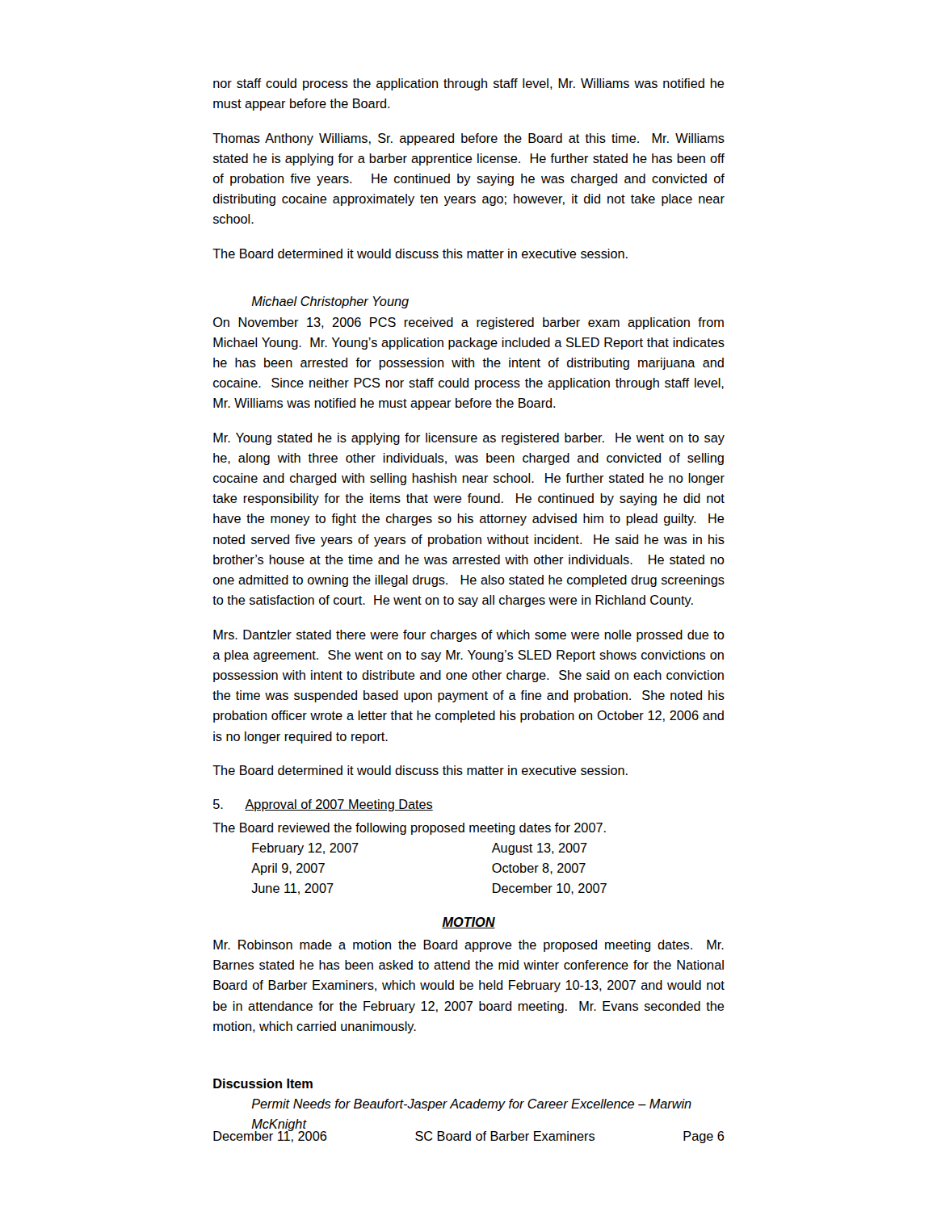nor staff could process the application through staff level, Mr. Williams was notified he must appear before the Board.
Thomas Anthony Williams, Sr. appeared before the Board at this time. Mr. Williams stated he is applying for a barber apprentice license. He further stated he has been off of probation five years. He continued by saying he was charged and convicted of distributing cocaine approximately ten years ago; however, it did not take place near school.
The Board determined it would discuss this matter in executive session.
Michael Christopher Young
On November 13, 2006 PCS received a registered barber exam application from Michael Young. Mr. Young’s application package included a SLED Report that indicates he has been arrested for possession with the intent of distributing marijuana and cocaine. Since neither PCS nor staff could process the application through staff level, Mr. Williams was notified he must appear before the Board.
Mr. Young stated he is applying for licensure as registered barber. He went on to say he, along with three other individuals, was been charged and convicted of selling cocaine and charged with selling hashish near school. He further stated he no longer take responsibility for the items that were found. He continued by saying he did not have the money to fight the charges so his attorney advised him to plead guilty. He noted served five years of years of probation without incident. He said he was in his brother’s house at the time and he was arrested with other individuals. He stated no one admitted to owning the illegal drugs. He also stated he completed drug screenings to the satisfaction of court. He went on to say all charges were in Richland County.
Mrs. Dantzler stated there were four charges of which some were nolle prossed due to a plea agreement. She went on to say Mr. Young’s SLED Report shows convictions on possession with intent to distribute and one other charge. She said on each conviction the time was suspended based upon payment of a fine and probation. She noted his probation officer wrote a letter that he completed his probation on October 12, 2006 and is no longer required to report.
The Board determined it would discuss this matter in executive session.
5. Approval of 2007 Meeting Dates
The Board reviewed the following proposed meeting dates for 2007.
February 12, 2007 August 13, 2007
April 9, 2007 October 8, 2007
June 11, 2007 December 10, 2007
MOTION
Mr. Robinson made a motion the Board approve the proposed meeting dates. Mr. Barnes stated he has been asked to attend the mid winter conference for the National Board of Barber Examiners, which would be held February 10-13, 2007 and would not be in attendance for the February 12, 2007 board meeting. Mr. Evans seconded the motion, which carried unanimously.
Discussion Item
Permit Needs for Beaufort-Jasper Academy for Career Excellence – Marwin McKnight
December 11, 2006 SC Board of Barber Examiners Page 6